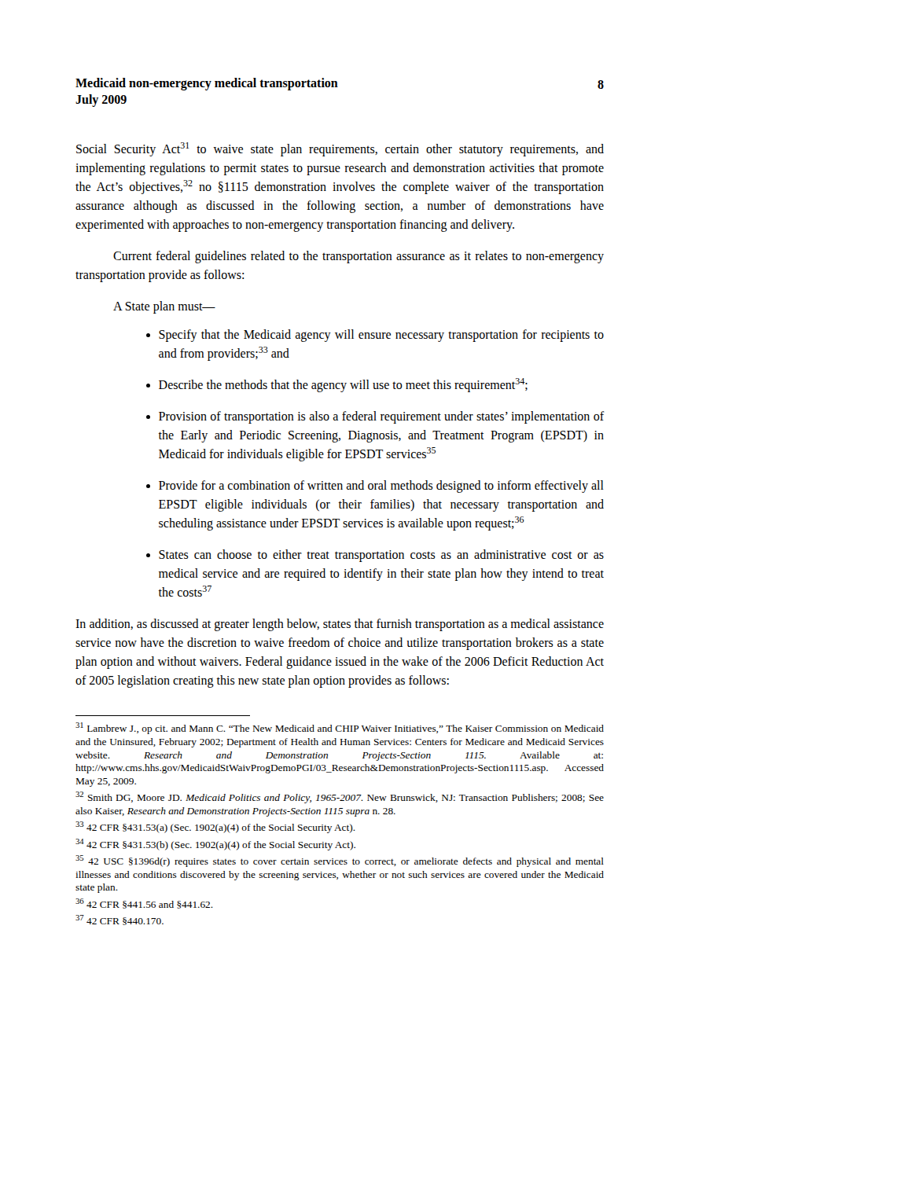Medicaid non-emergency medical transportation
July 2009
8
Social Security Act31 to waive state plan requirements, certain other statutory requirements, and implementing regulations to permit states to pursue research and demonstration activities that promote the Act’s objectives,32 no §1115 demonstration involves the complete waiver of the transportation assurance although as discussed in the following section, a number of demonstrations have experimented with approaches to non-emergency transportation financing and delivery.
Current federal guidelines related to the transportation assurance as it relates to non-emergency transportation provide as follows:
A State plan must—
Specify that the Medicaid agency will ensure necessary transportation for recipients to and from providers;33 and
Describe the methods that the agency will use to meet this requirement34;
Provision of transportation is also a federal requirement under states’ implementation of the Early and Periodic Screening, Diagnosis, and Treatment Program (EPSDT) in Medicaid for individuals eligible for EPSDT services35
Provide for a combination of written and oral methods designed to inform effectively all EPSDT eligible individuals (or their families) that necessary transportation and scheduling assistance under EPSDT services is available upon request;36
States can choose to either treat transportation costs as an administrative cost or as medical service and are required to identify in their state plan how they intend to treat the costs37
In addition, as discussed at greater length below, states that furnish transportation as a medical assistance service now have the discretion to waive freedom of choice and utilize transportation brokers as a state plan option and without waivers. Federal guidance issued in the wake of the 2006 Deficit Reduction Act of 2005 legislation creating this new state plan option provides as follows:
31 Lambrew J., op cit. and Mann C. “The New Medicaid and CHIP Waiver Initiatives,” The Kaiser Commission on Medicaid and the Uninsured, February 2002; Department of Health and Human Services: Centers for Medicare and Medicaid Services website. Research and Demonstration Projects-Section 1115. Available at: http://www.cms.hhs.gov/MedicaidStWaivProgDemoPGI/03_Research&DemonstrationProjects-Section1115.asp. Accessed May 25, 2009.
32 Smith DG, Moore JD. Medicaid Politics and Policy, 1965-2007. New Brunswick, NJ: Transaction Publishers; 2008; See also Kaiser, Research and Demonstration Projects-Section 1115 supra n. 28.
33 42 CFR §431.53(a) (Sec. 1902(a)(4) of the Social Security Act).
34 42 CFR §431.53(b) (Sec. 1902(a)(4) of the Social Security Act).
35 42 USC §1396d(r) requires states to cover certain services to correct, or ameliorate defects and physical and mental illnesses and conditions discovered by the screening services, whether or not such services are covered under the Medicaid state plan.
36 42 CFR §441.56 and §441.62.
37 42 CFR §440.170.